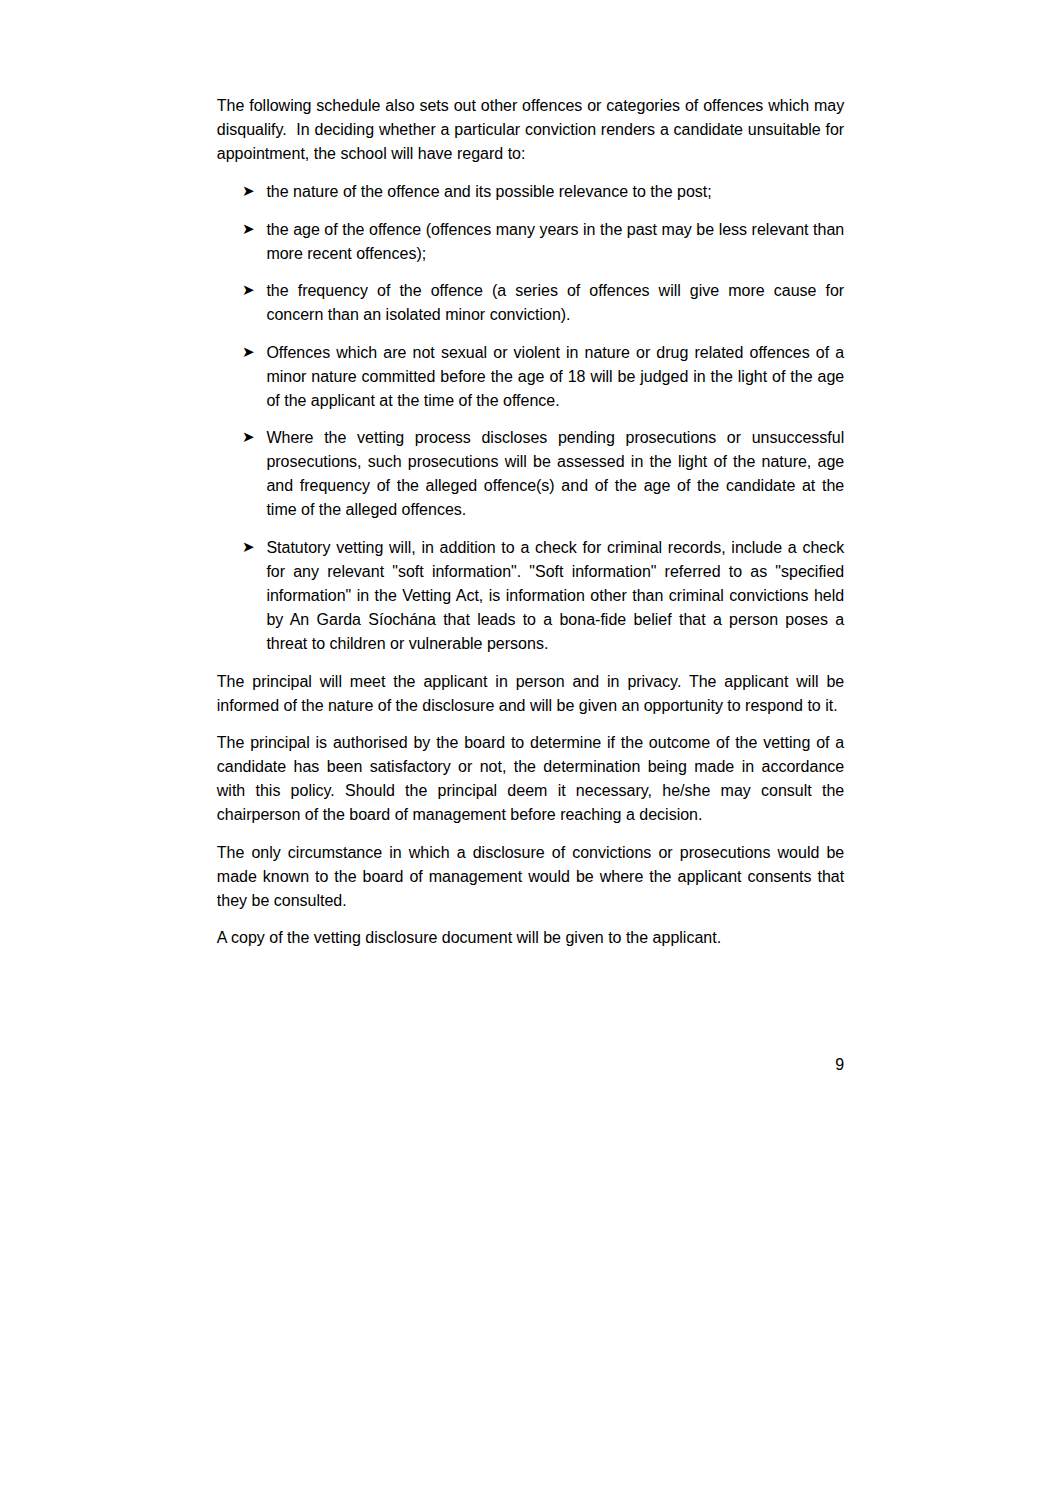The following schedule also sets out other offences or categories of offences which may disqualify. In deciding whether a particular conviction renders a candidate unsuitable for appointment, the school will have regard to:
the nature of the offence and its possible relevance to the post;
the age of the offence (offences many years in the past may be less relevant than more recent offences);
the frequency of the offence (a series of offences will give more cause for concern than an isolated minor conviction).
Offences which are not sexual or violent in nature or drug related offences of a minor nature committed before the age of 18 will be judged in the light of the age of the applicant at the time of the offence.
Where the vetting process discloses pending prosecutions or unsuccessful prosecutions, such prosecutions will be assessed in the light of the nature, age and frequency of the alleged offence(s) and of the age of the candidate at the time of the alleged offences.
Statutory vetting will, in addition to a check for criminal records, include a check for any relevant "soft information". "Soft information" referred to as "specified information" in the Vetting Act, is information other than criminal convictions held by An Garda Síochána that leads to a bona-fide belief that a person poses a threat to children or vulnerable persons.
The principal will meet the applicant in person and in privacy. The applicant will be informed of the nature of the disclosure and will be given an opportunity to respond to it.
The principal is authorised by the board to determine if the outcome of the vetting of a candidate has been satisfactory or not, the determination being made in accordance with this policy. Should the principal deem it necessary, he/she may consult the chairperson of the board of management before reaching a decision.
The only circumstance in which a disclosure of convictions or prosecutions would be made known to the board of management would be where the applicant consents that they be consulted.
A copy of the vetting disclosure document will be given to the applicant.
9